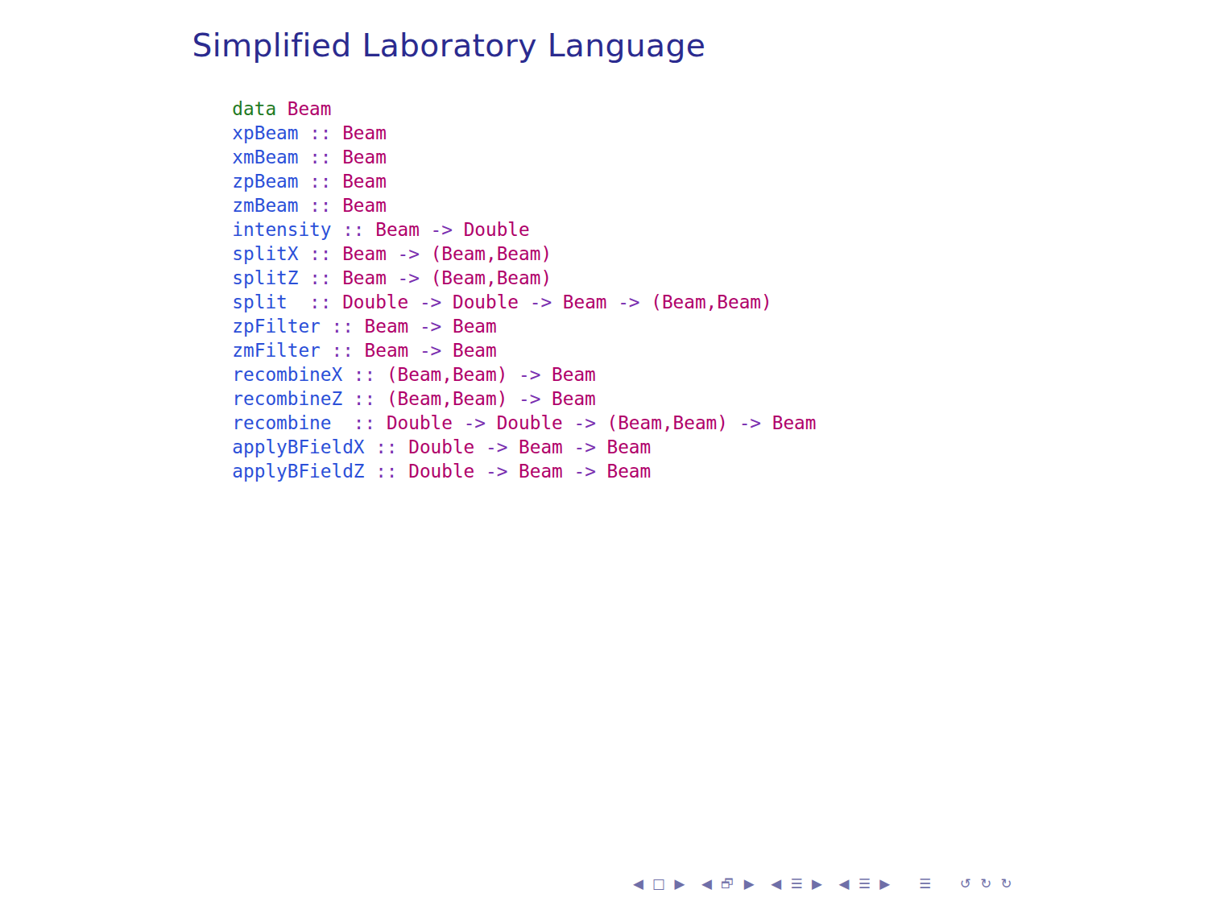Simplified Laboratory Language
data Beam
xpBeam :: Beam
xmBeam :: Beam
zpBeam :: Beam
zmBeam :: Beam
intensity :: Beam -> Double
splitX :: Beam -> (Beam,Beam)
splitZ :: Beam -> (Beam,Beam)
split  :: Double -> Double -> Beam -> (Beam,Beam)
zpFilter :: Beam -> Beam
zmFilter :: Beam -> Beam
recombineX :: (Beam,Beam) -> Beam
recombineZ :: (Beam,Beam) -> Beam
recombine  :: Double -> Double -> (Beam,Beam) -> Beam
applyBFieldX :: Double -> Beam -> Beam
applyBFieldZ :: Double -> Beam -> Beam
◀ □ ▶ ◀ 🗗 ▶ ◀ ☰ ▶ ◀ ☰ ▶ ☰ ↺ ↻ ↻